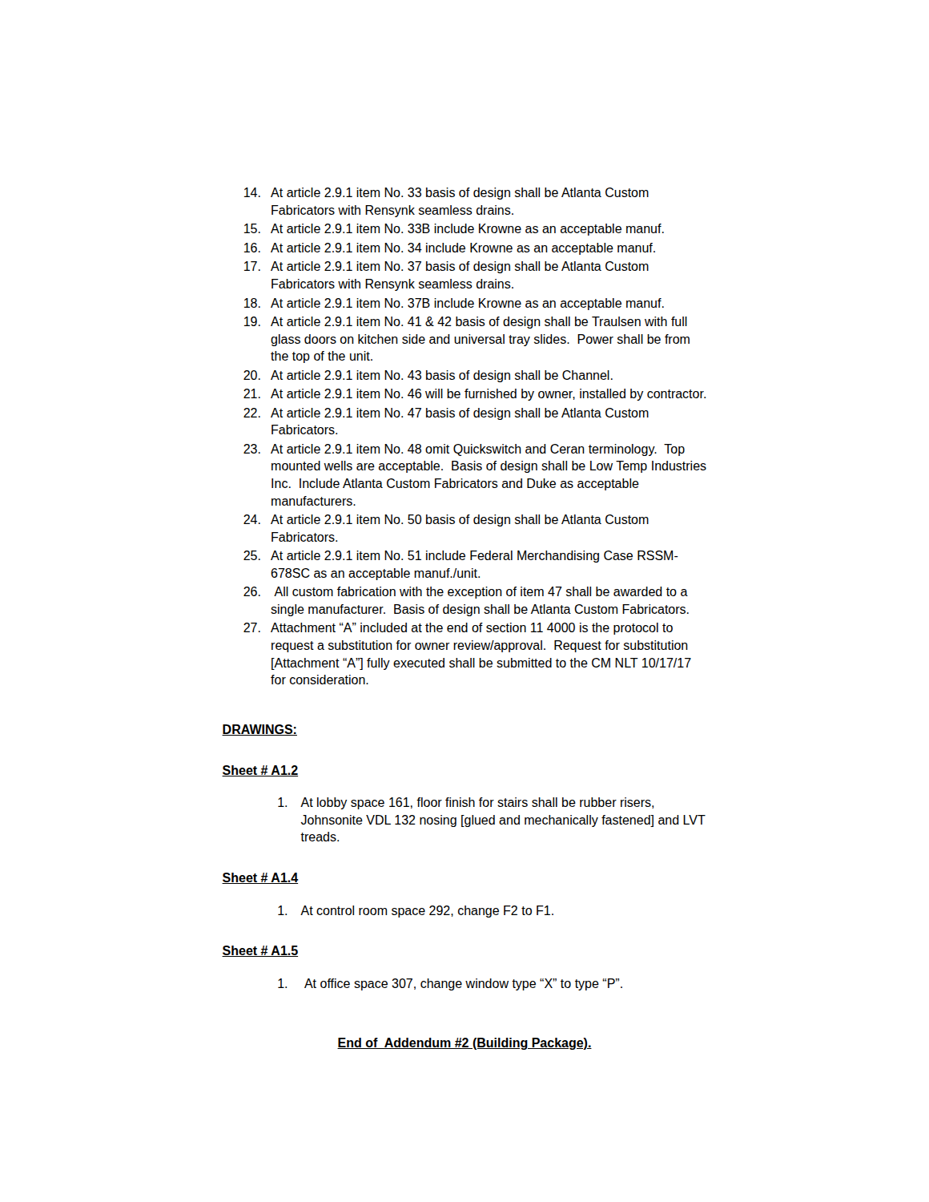At article 2.9.1 item No. 33 basis of design shall be Atlanta Custom Fabricators with Rensynk seamless drains.
At article 2.9.1 item No. 33B include Krowne as an acceptable manuf.
At article 2.9.1 item No. 34 include Krowne as an acceptable manuf.
At article 2.9.1 item No. 37 basis of design shall be Atlanta Custom Fabricators with Rensynk seamless drains.
At article 2.9.1 item No. 37B include Krowne as an acceptable manuf.
At article 2.9.1 item No. 41 & 42 basis of design shall be Traulsen with full glass doors on kitchen side and universal tray slides. Power shall be from the top of the unit.
At article 2.9.1 item No. 43 basis of design shall be Channel.
At article 2.9.1 item No. 46 will be furnished by owner, installed by contractor.
At article 2.9.1 item No. 47 basis of design shall be Atlanta Custom Fabricators.
At article 2.9.1 item No. 48 omit Quickswitch and Ceran terminology. Top mounted wells are acceptable. Basis of design shall be Low Temp Industries Inc. Include Atlanta Custom Fabricators and Duke as acceptable manufacturers.
At article 2.9.1 item No. 50 basis of design shall be Atlanta Custom Fabricators.
At article 2.9.1 item No. 51 include Federal Merchandising Case RSSM-678SC as an acceptable manuf./unit.
All custom fabrication with the exception of item 47 shall be awarded to a single manufacturer. Basis of design shall be Atlanta Custom Fabricators.
Attachment “A” included at the end of section 11 4000 is the protocol to request a substitution for owner review/approval. Request for substitution [Attachment “A”] fully executed shall be submitted to the CM NLT 10/17/17 for consideration.
DRAWINGS:
Sheet # A1.2
At lobby space 161, floor finish for stairs shall be rubber risers, Johnsonite VDL 132 nosing [glued and mechanically fastened] and LVT treads.
Sheet # A1.4
At control room space 292, change F2 to F1.
Sheet # A1.5
At office space 307, change window type “X” to type “P”.
End of Addendum #2 (Building Package).